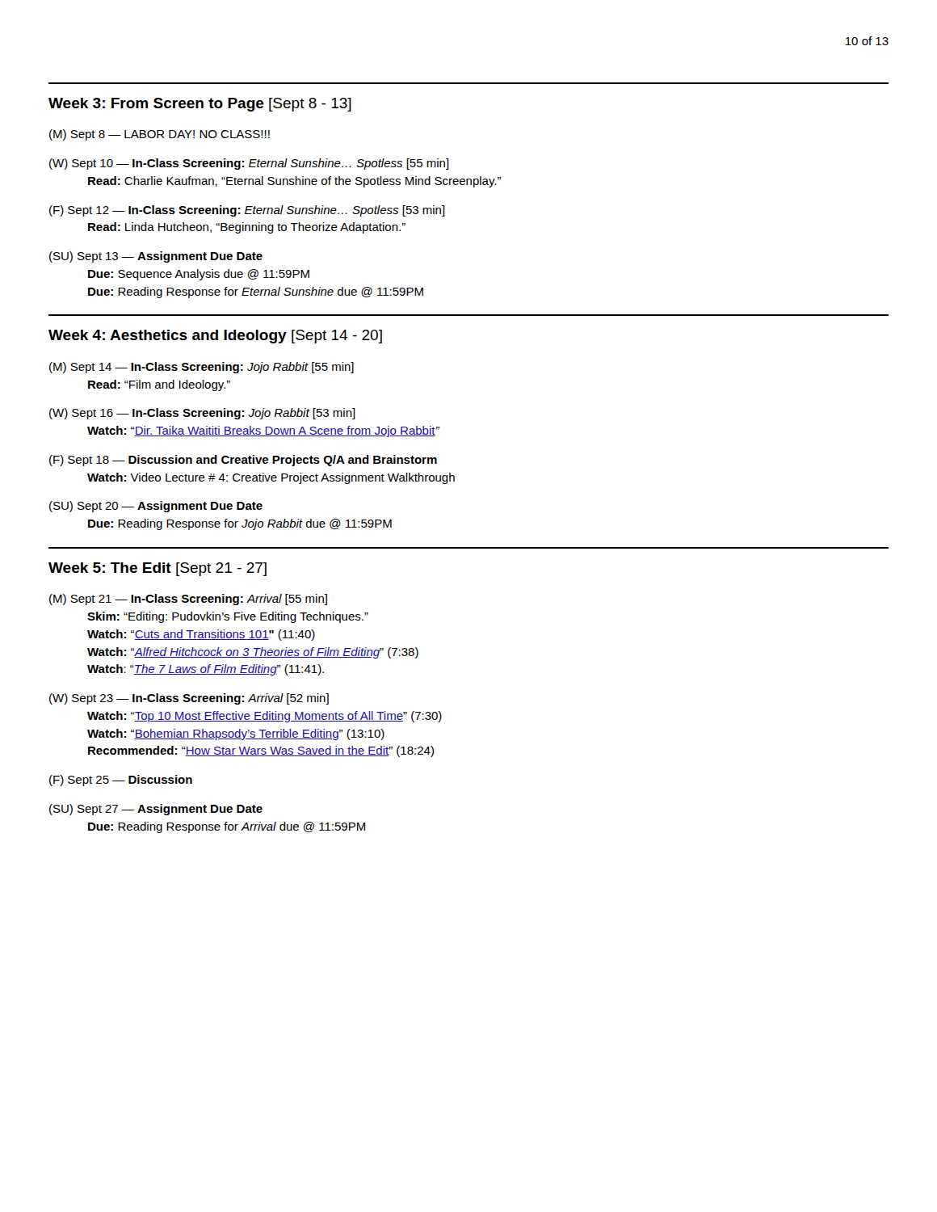10 of 13
Week 3: From Screen to Page [Sept 8 - 13]
(M) Sept 8 — LABOR DAY! NO CLASS!!!
(W) Sept 10 — In-Class Screening: Eternal Sunshine… Spotless [55 min]
Read: Charlie Kaufman, “Eternal Sunshine of the Spotless Mind Screenplay.”
(F) Sept 12 — In-Class Screening: Eternal Sunshine… Spotless [53 min]
Read: Linda Hutcheon, “Beginning to Theorize Adaptation.”
(SU) Sept 13 — Assignment Due Date
Due: Sequence Analysis due @ 11:59PM
Due: Reading Response for Eternal Sunshine due @ 11:59PM
Week 4: Aesthetics and Ideology [Sept 14 - 20]
(M) Sept 14 — In-Class Screening: Jojo Rabbit [55 min]
Read: “Film and Ideology.”
(W) Sept 16 — In-Class Screening: Jojo Rabbit [53 min]
Watch: “Dir. Taika Waititi Breaks Down A Scene from Jojo Rabbit”
(F) Sept 18 — Discussion and Creative Projects Q/A and Brainstorm
Watch: Video Lecture # 4: Creative Project Assignment Walkthrough
(SU) Sept 20 — Assignment Due Date
Due: Reading Response for Jojo Rabbit due @ 11:59PM
Week 5: The Edit [Sept 21 - 27]
(M) Sept 21 — In-Class Screening: Arrival [55 min]
Skim: “Editing: Pudovkin’s Five Editing Techniques.”
Watch: “Cuts and Transitions 101" (11:40)
Watch: “Alfred Hitchcock on 3 Theories of Film Editing” (7:38)
Watch: “The 7 Laws of Film Editing” (11:41).
(W) Sept 23 — In-Class Screening: Arrival [52 min]
Watch: “Top 10 Most Effective Editing Moments of All Time” (7:30)
Watch: “Bohemian Rhapsody’s Terrible Editing” (13:10)
Recommended: “How Star Wars Was Saved in the Edit” (18:24)
(F) Sept 25 — Discussion
(SU) Sept 27 — Assignment Due Date
Due: Reading Response for Arrival due @ 11:59PM